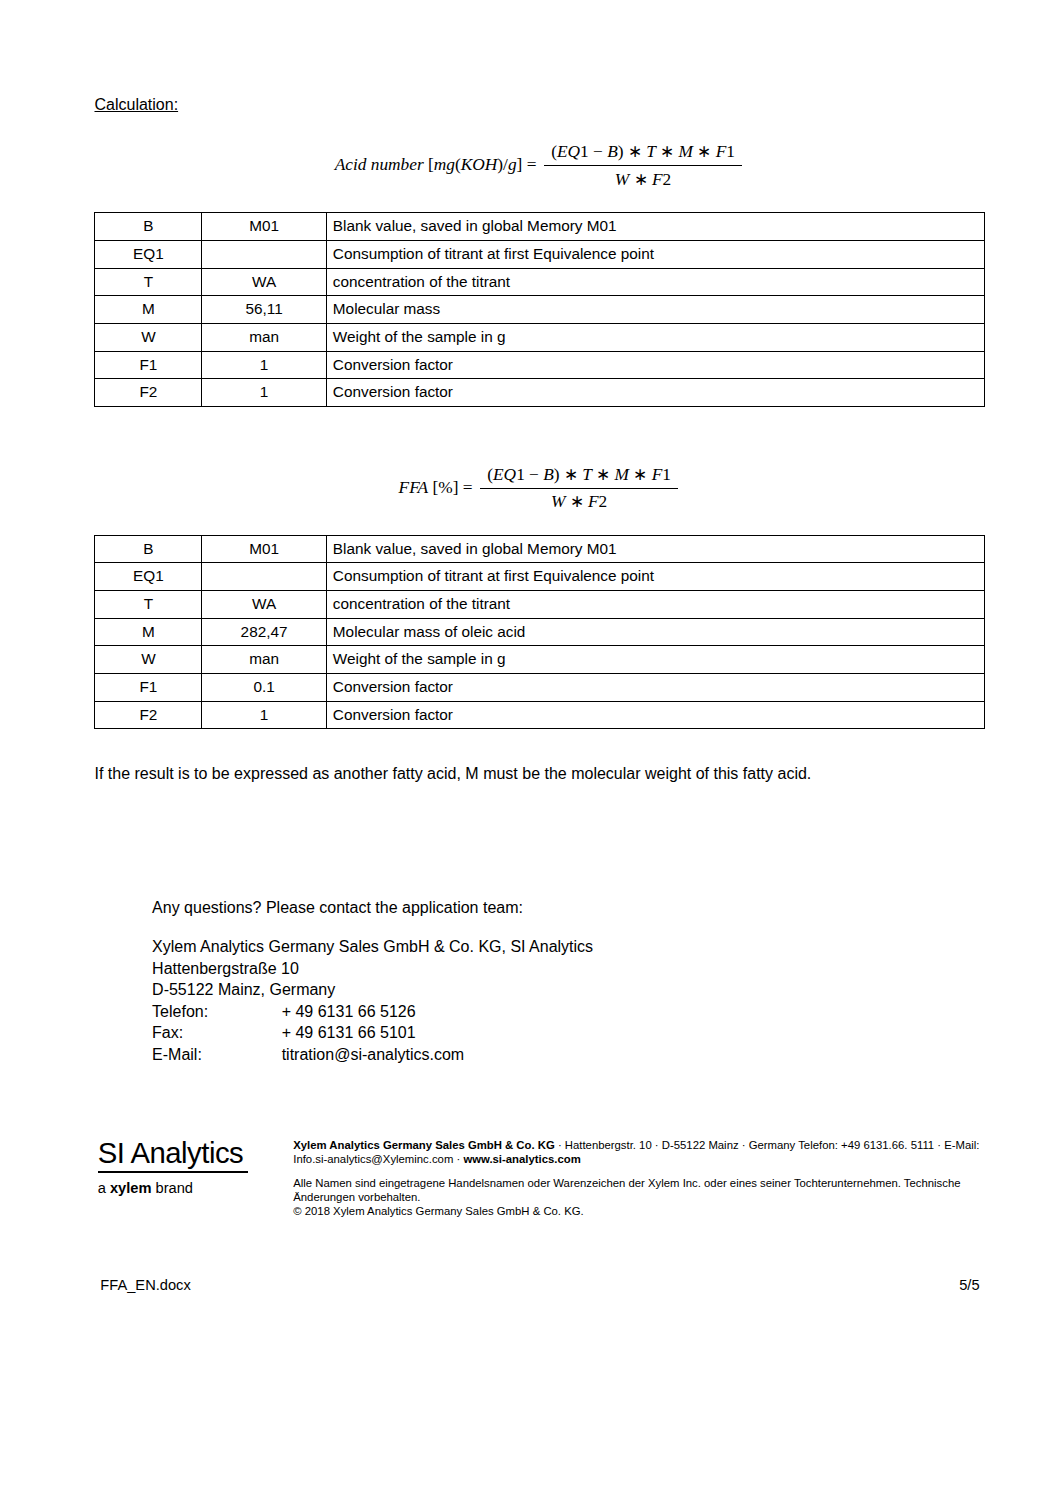Calculation:
Acid number [mg(KOH)/g] = (EQ1 − B) ∗ T ∗ M ∗ F1 W ∗ F2
| B | M01 | Blank value, saved in global Memory M01 |
| EQ1 | | Consumption of titrant at first Equivalence point |
| T | WA | concentration of the titrant |
| M | 56,11 | Molecular mass |
| W | man | Weight of the sample in g |
| F1 | 1 | Conversion factor |
| F2 | 1 | Conversion factor |
FFA [%] = (EQ1 − B) ∗ T ∗ M ∗ F1 W ∗ F2
| B | M01 | Blank value, saved in global Memory M01 |
| EQ1 | | Consumption of titrant at first Equivalence point |
| T | WA | concentration of the titrant |
| M | 282,47 | Molecular mass of oleic acid |
| W | man | Weight of the sample in g |
| F1 | 0.1 | Conversion factor |
| F2 | 1 | Conversion factor |
If the result is to be expressed as another fatty acid, M must be the molecular weight of this fatty acid.
Any questions? Please contact the application team:
Xylem Analytics Germany Sales GmbH & Co. KG, SI Analytics
Hattenbergstraße 10
D-55122 Mainz, Germany
| Telefon: | + 49 6131 66 5126 |
| Fax: | + 49 6131 66 5101 |
| E-Mail: | titration@si-analytics.com |
SI Analytics
a xylem brand
Xylem Analytics Germany Sales GmbH & Co. KG · Hattenbergstr. 10 · D-55122 Mainz · Germany Telefon: +49 6131.66. 5111 · E-Mail: Info.si-analytics@Xyleminc.com · www.si-analytics.com
Alle Namen sind eingetragene Handelsnamen oder Warenzeichen der Xylem Inc. oder eines seiner Tochterunternehmen. Technische Änderungen vorbehalten.
© 2018 Xylem Analytics Germany Sales GmbH & Co. KG.
FFA_EN.docx 5/5